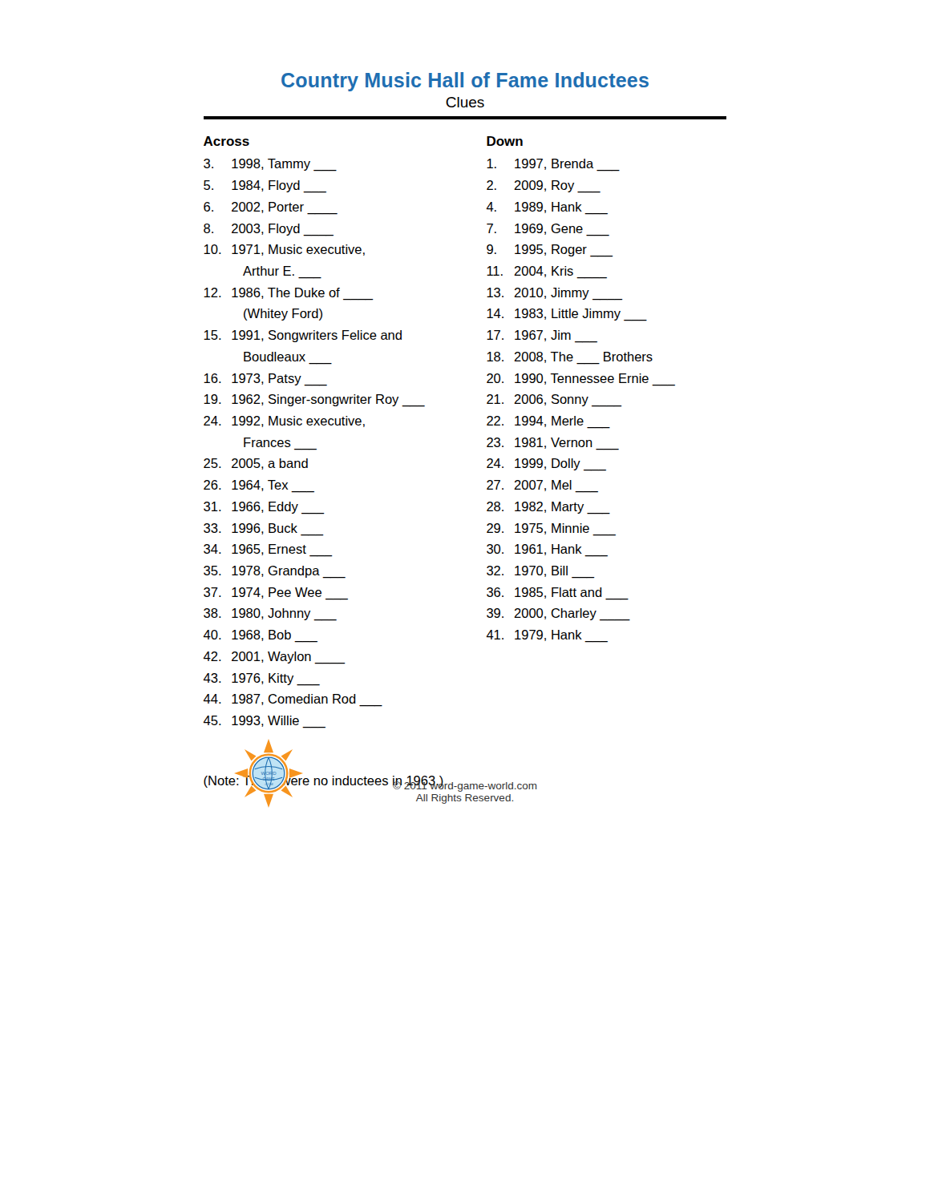Country Music Hall of Fame Inductees
Clues
Across
3. 1998, Tammy ___
5. 1984, Floyd ___
6. 2002, Porter ____
8. 2003, Floyd ____
10. 1971, Music executive,Arthur E. ___
12. 1986, The Duke of ____(Whitey Ford)
15. 1991, Songwriters Felice andBoudleaux ___
16. 1973, Patsy ___
19. 1962, Singer-songwriter Roy ___
24. 1992, Music executive,Frances ___
25. 2005, a band
26. 1964, Tex ___
31. 1966, Eddy ___
33. 1996, Buck ___
34. 1965, Ernest ___
35. 1978, Grandpa ___
37. 1974, Pee Wee ___
38. 1980, Johnny ___
40. 1968, Bob ___
42. 2001, Waylon ____
43. 1976, Kitty ___
44. 1987, Comedian Rod ___
45. 1993, Willie ___
Down
1. 1997, Brenda ___
2. 2009, Roy ___
4. 1989, Hank ___
7. 1969, Gene ___
9. 1995, Roger ___
11. 2004, Kris ____
13. 2010, Jimmy ____
14. 1983, Little Jimmy ___
17. 1967, Jim ___
18. 2008, The ___ Brothers
20. 1990, Tennessee Ernie ___
21. 2006, Sonny ____
22. 1994, Merle ___
23. 1981, Vernon ___
24. 1999, Dolly ___
27. 2007, Mel ___
28. 1982, Marty ___
29. 1975, Minnie ___
30. 1961, Hank ___
32. 1970, Bill ___
36. 1985, Flatt and ___
39. 2000, Charley ____
41. 1979, Hank ___
(Note: There were no inductees in 1963.)
WORD GAME .COM
© 2011 word-game-world.com
All Rights Reserved.